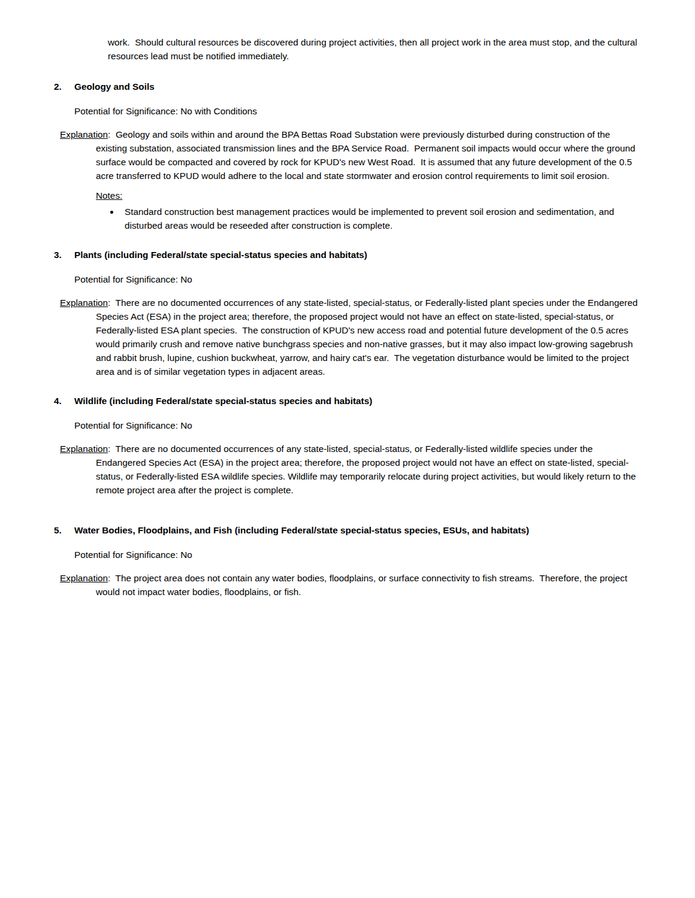work. Should cultural resources be discovered during project activities, then all project work in the area must stop, and the cultural resources lead must be notified immediately.
2. Geology and Soils
Potential for Significance: No with Conditions
Explanation: Geology and soils within and around the BPA Bettas Road Substation were previously disturbed during construction of the existing substation, associated transmission lines and the BPA Service Road. Permanent soil impacts would occur where the ground surface would be compacted and covered by rock for KPUD's new West Road. It is assumed that any future development of the 0.5 acre transferred to KPUD would adhere to the local and state stormwater and erosion control requirements to limit soil erosion.
Notes:
Standard construction best management practices would be implemented to prevent soil erosion and sedimentation, and disturbed areas would be reseeded after construction is complete.
3. Plants (including Federal/state special-status species and habitats)
Potential for Significance: No
Explanation: There are no documented occurrences of any state-listed, special-status, or Federally-listed plant species under the Endangered Species Act (ESA) in the project area; therefore, the proposed project would not have an effect on state-listed, special-status, or Federally-listed ESA plant species. The construction of KPUD's new access road and potential future development of the 0.5 acres would primarily crush and remove native bunchgrass species and non-native grasses, but it may also impact low-growing sagebrush and rabbit brush, lupine, cushion buckwheat, yarrow, and hairy cat's ear. The vegetation disturbance would be limited to the project area and is of similar vegetation types in adjacent areas.
4. Wildlife (including Federal/state special-status species and habitats)
Potential for Significance: No
Explanation: There are no documented occurrences of any state-listed, special-status, or Federally-listed wildlife species under the Endangered Species Act (ESA) in the project area; therefore, the proposed project would not have an effect on state-listed, special-status, or Federally-listed ESA wildlife species. Wildlife may temporarily relocate during project activities, but would likely return to the remote project area after the project is complete.
5. Water Bodies, Floodplains, and Fish (including Federal/state special-status species, ESUs, and habitats)
Potential for Significance: No
Explanation: The project area does not contain any water bodies, floodplains, or surface connectivity to fish streams. Therefore, the project would not impact water bodies, floodplains, or fish.